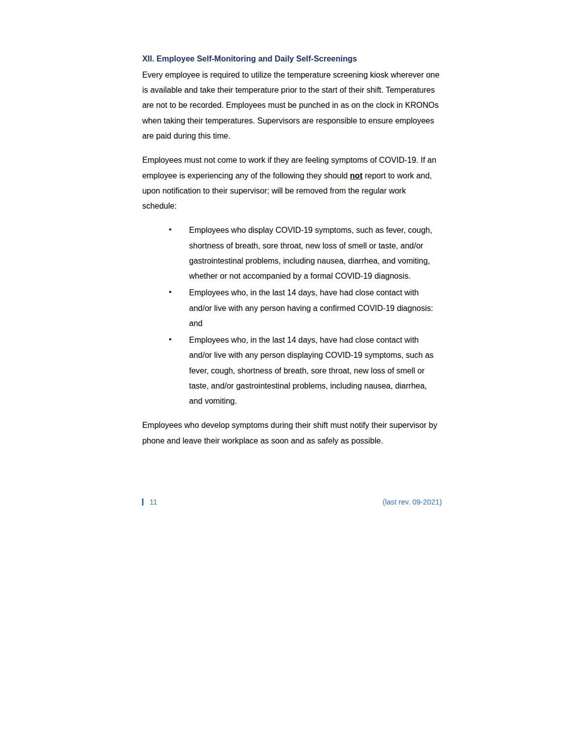XII. Employee Self-Monitoring and Daily Self-Screenings
Every employee is required to utilize the temperature screening kiosk wherever one is available and take their temperature prior to the start of their shift. Temperatures are not to be recorded. Employees must be punched in as on the clock in KRONOs when taking their temperatures. Supervisors are responsible to ensure employees are paid during this time.
Employees must not come to work if they are feeling symptoms of COVID-19. If an employee is experiencing any of the following they should not report to work and, upon notification to their supervisor; will be removed from the regular work schedule:
Employees who display COVID-19 symptoms, such as fever, cough, shortness of breath, sore throat, new loss of smell or taste, and/or gastrointestinal problems, including nausea, diarrhea, and vomiting, whether or not accompanied by a formal COVID-19 diagnosis.
Employees who, in the last 14 days, have had close contact with and/or live with any person having a confirmed COVID-19 diagnosis: and
Employees who, in the last 14 days, have had close contact with and/or live with any person displaying COVID-19 symptoms, such as fever, cough, shortness of breath, sore throat, new loss of smell or taste, and/or gastrointestinal problems, including nausea, diarrhea, and vomiting.
Employees who develop symptoms during their shift must notify their supervisor by phone and leave their workplace as soon and as safely as possible.
11 (last rev. 09-2021)